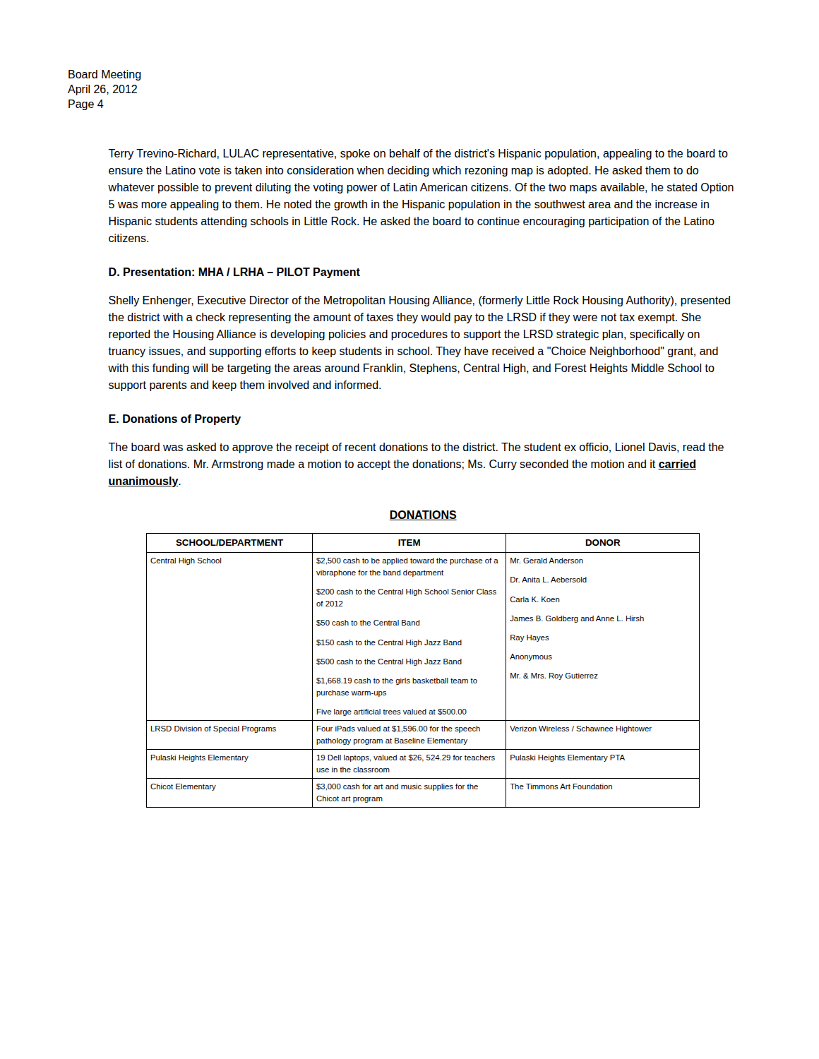Board Meeting
April 26, 2012
Page 4
Terry Trevino-Richard, LULAC representative, spoke on behalf of the district's Hispanic population, appealing to the board to ensure the Latino vote is taken into consideration when deciding which rezoning map is adopted. He asked them to do whatever possible to prevent diluting the voting power of Latin American citizens. Of the two maps available, he stated Option 5 was more appealing to them. He noted the growth in the Hispanic population in the southwest area and the increase in Hispanic students attending schools in Little Rock. He asked the board to continue encouraging participation of the Latino citizens.
D. Presentation: MHA / LRHA – PILOT Payment
Shelly Enhenger, Executive Director of the Metropolitan Housing Alliance, (formerly Little Rock Housing Authority), presented the district with a check representing the amount of taxes they would pay to the LRSD if they were not tax exempt. She reported the Housing Alliance is developing policies and procedures to support the LRSD strategic plan, specifically on truancy issues, and supporting efforts to keep students in school. They have received a "Choice Neighborhood" grant, and with this funding will be targeting the areas around Franklin, Stephens, Central High, and Forest Heights Middle School to support parents and keep them involved and informed.
E. Donations of Property
The board was asked to approve the receipt of recent donations to the district. The student ex officio, Lionel Davis, read the list of donations. Mr. Armstrong made a motion to accept the donations; Ms. Curry seconded the motion and it carried unanimously.
DONATIONS
| SCHOOL/DEPARTMENT | ITEM | DONOR |
| --- | --- | --- |
| Central High School | $2,500 cash to be applied toward the purchase of a vibraphone for the band department $200 cash to the Central High School Senior Class of 2012 $50 cash to the Central Band $150 cash to the Central High Jazz Band $500 cash to the Central High Jazz Band $1,668.19 cash to the girls basketball team to purchase warm-ups Five large artificial trees valued at $500.00 | Mr. Gerald Anderson Dr. Anita L. Aebersold Carla K. Koen James B. Goldberg and Anne L. Hirsh Ray Hayes Anonymous Mr. & Mrs. Roy Gutierrez |
| LRSD Division of Special Programs | Four iPads valued at $1,596.00 for the speech pathology program at Baseline Elementary | Verizon Wireless / Schawnee Hightower |
| Pulaski Heights Elementary | 19 Dell laptops, valued at $26, 524.29 for teachers use in the classroom | Pulaski Heights Elementary PTA |
| Chicot Elementary | $3,000 cash for art and music supplies for the Chicot art program | The Timmons Art Foundation |